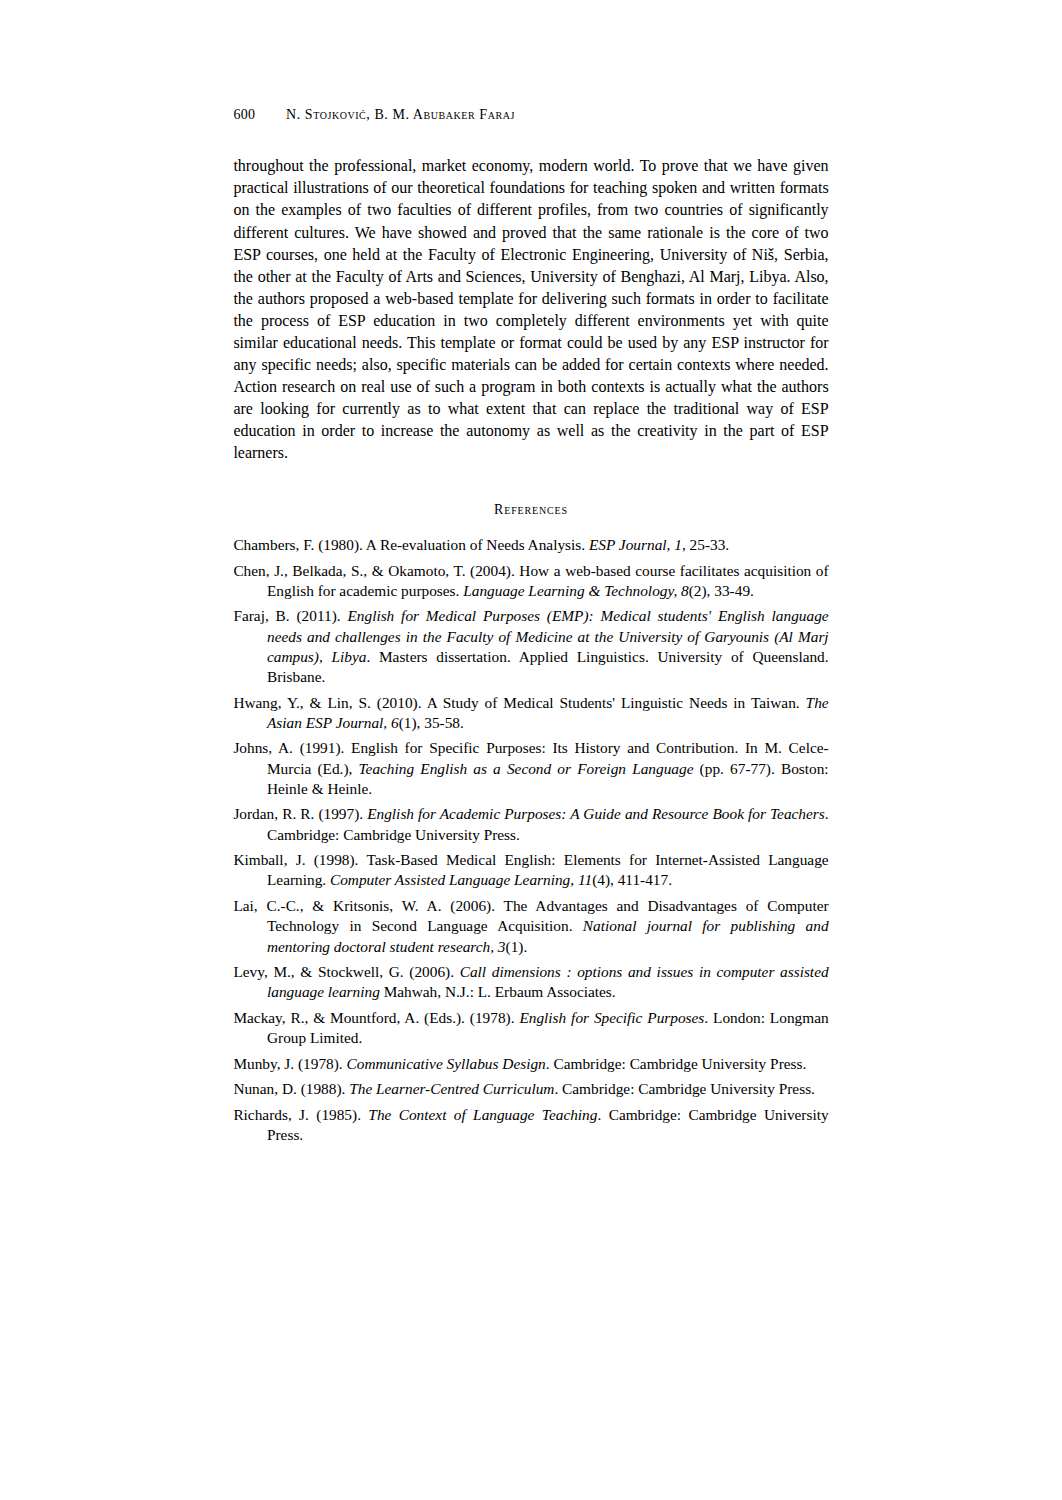600 N. Stojković, B. M. Abubaker Faraj
throughout the professional, market economy, modern world. To prove that we have given practical illustrations of our theoretical foundations for teaching spoken and written formats on the examples of two faculties of different profiles, from two countries of significantly different cultures. We have showed and proved that the same rationale is the core of two ESP courses, one held at the Faculty of Electronic Engineering, University of Niš, Serbia, the other at the Faculty of Arts and Sciences, University of Benghazi, Al Marj, Libya. Also, the authors proposed a web-based template for delivering such formats in order to facilitate the process of ESP education in two completely different environments yet with quite similar educational needs. This template or format could be used by any ESP instructor for any specific needs; also, specific materials can be added for certain contexts where needed. Action research on real use of such a program in both contexts is actually what the authors are looking for currently as to what extent that can replace the traditional way of ESP education in order to increase the autonomy as well as the creativity in the part of ESP learners.
References
Chambers, F. (1980). A Re-evaluation of Needs Analysis. ESP Journal, 1, 25-33.
Chen, J., Belkada, S., & Okamoto, T. (2004). How a web-based course facilitates acquisition of English for academic purposes. Language Learning & Technology, 8(2), 33-49.
Faraj, B. (2011). English for Medical Purposes (EMP): Medical students' English language needs and challenges in the Faculty of Medicine at the University of Garyounis (Al Marj campus), Libya. Masters dissertation. Applied Linguistics. University of Queensland. Brisbane.
Hwang, Y., & Lin, S. (2010). A Study of Medical Students' Linguistic Needs in Taiwan. The Asian ESP Journal, 6(1), 35-58.
Johns, A. (1991). English for Specific Purposes: Its History and Contribution. In M. Celce-Murcia (Ed.), Teaching English as a Second or Foreign Language (pp. 67-77). Boston: Heinle & Heinle.
Jordan, R. R. (1997). English for Academic Purposes: A Guide and Resource Book for Teachers. Cambridge: Cambridge University Press.
Kimball, J. (1998). Task-Based Medical English: Elements for Internet-Assisted Language Learning. Computer Assisted Language Learning, 11(4), 411-417.
Lai, C.-C., & Kritsonis, W. A. (2006). The Advantages and Disadvantages of Computer Technology in Second Language Acquisition. National journal for publishing and mentoring doctoral student research, 3(1).
Levy, M., & Stockwell, G. (2006). Call dimensions : options and issues in computer assisted language learning Mahwah, N.J.: L. Erbaum Associates.
Mackay, R., & Mountford, A. (Eds.). (1978). English for Specific Purposes. London: Longman Group Limited.
Munby, J. (1978). Communicative Syllabus Design. Cambridge: Cambridge University Press.
Nunan, D. (1988). The Learner-Centred Curriculum. Cambridge: Cambridge University Press.
Richards, J. (1985). The Context of Language Teaching. Cambridge: Cambridge University Press.